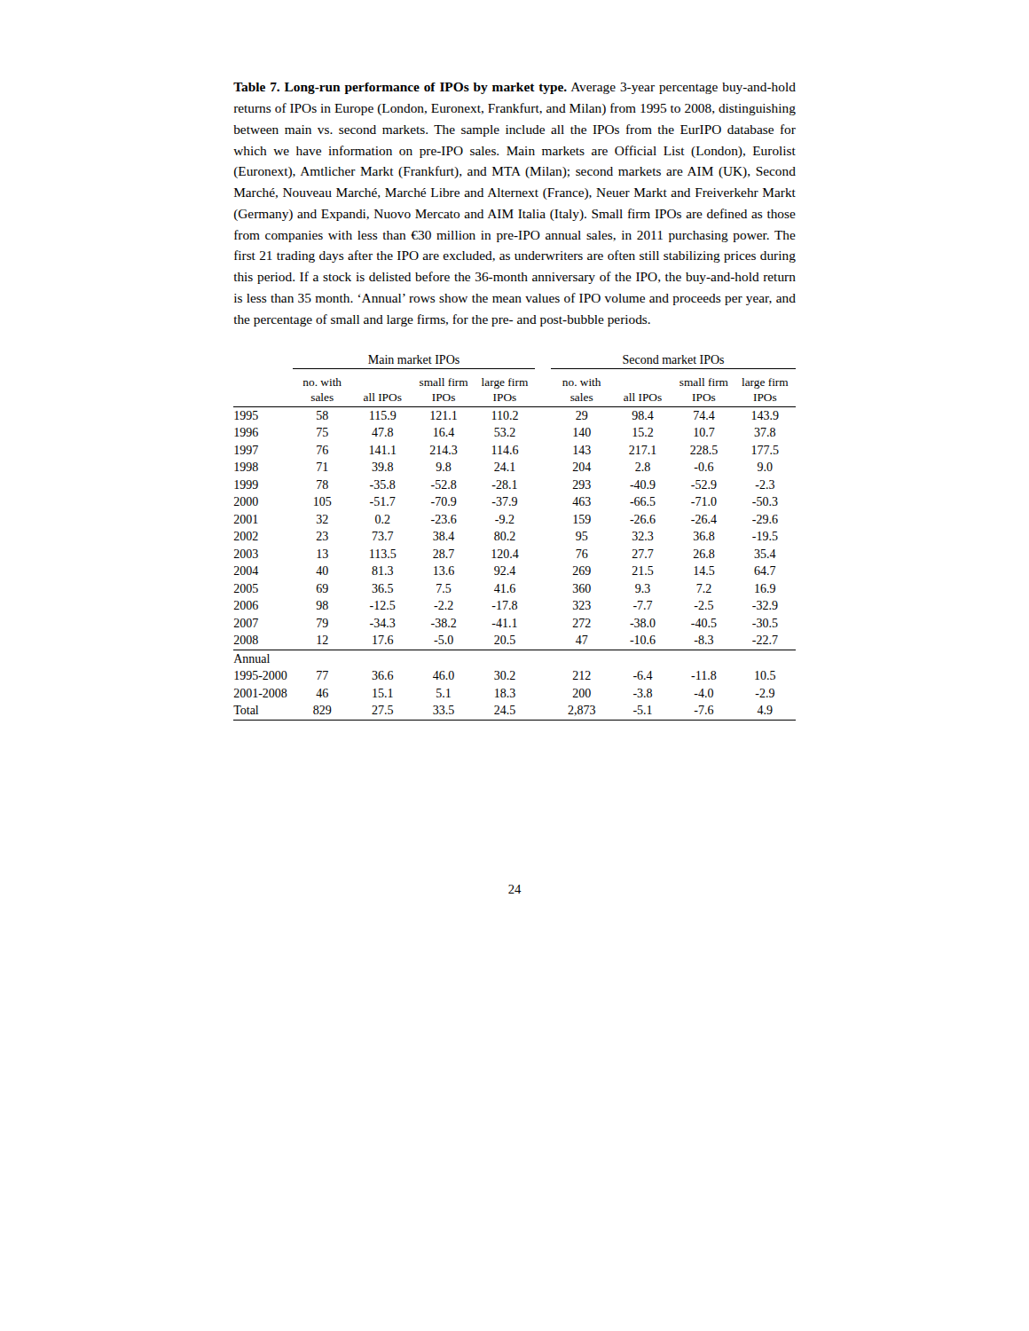Table 7. Long-run performance of IPOs by market type. Average 3-year percentage buy-and-hold returns of IPOs in Europe (London, Euronext, Frankfurt, and Milan) from 1995 to 2008, distinguishing between main vs. second markets. The sample include all the IPOs from the EurIPO database for which we have information on pre-IPO sales. Main markets are Official List (London), Eurolist (Euronext), Amtlicher Markt (Frankfurt), and MTA (Milan); second markets are AIM (UK), Second Marché, Nouveau Marché, Marché Libre and Alternext (France), Neuer Markt and Freiverkehr Markt (Germany) and Expandi, Nuovo Mercato and AIM Italia (Italy). Small firm IPOs are defined as those from companies with less than €30 million in pre-IPO annual sales, in 2011 purchasing power. The first 21 trading days after the IPO are excluded, as underwriters are often still stabilizing prices during this period. If a stock is delisted before the 36-month anniversary of the IPO, the buy-and-hold return is less than 35 month. ‘Annual’ rows show the mean values of IPO volume and proceeds per year, and the percentage of small and large firms, for the pre- and post-bubble periods.
| | Main market IPOs | | Second market IPOs |
| | no. with sales | all IPOs | small firm IPOs | large firm IPOs | | no. with sales | all IPOs | small firm IPOs | large firm IPOs |
| 1995 | 58 | 115.9 | 121.1 | 110.2 | | 29 | 98.4 | 74.4 | 143.9 |
| 1996 | 75 | 47.8 | 16.4 | 53.2 | | 140 | 15.2 | 10.7 | 37.8 |
| 1997 | 76 | 141.1 | 214.3 | 114.6 | | 143 | 217.1 | 228.5 | 177.5 |
| 1998 | 71 | 39.8 | 9.8 | 24.1 | | 204 | 2.8 | -0.6 | 9.0 |
| 1999 | 78 | -35.8 | -52.8 | -28.1 | | 293 | -40.9 | -52.9 | -2.3 |
| 2000 | 105 | -51.7 | -70.9 | -37.9 | | 463 | -66.5 | -71.0 | -50.3 |
| 2001 | 32 | 0.2 | -23.6 | -9.2 | | 159 | -26.6 | -26.4 | -29.6 |
| 2002 | 23 | 73.7 | 38.4 | 80.2 | | 95 | 32.3 | 36.8 | -19.5 |
| 2003 | 13 | 113.5 | 28.7 | 120.4 | | 76 | 27.7 | 26.8 | 35.4 |
| 2004 | 40 | 81.3 | 13.6 | 92.4 | | 269 | 21.5 | 14.5 | 64.7 |
| 2005 | 69 | 36.5 | 7.5 | 41.6 | | 360 | 9.3 | 7.2 | 16.9 |
| 2006 | 98 | -12.5 | -2.2 | -17.8 | | 323 | -7.7 | -2.5 | -32.9 |
| 2007 | 79 | -34.3 | -38.2 | -41.1 | | 272 | -38.0 | -40.5 | -30.5 |
| 2008 | 12 | 17.6 | -5.0 | 20.5 | | 47 | -10.6 | -8.3 | -22.7 |
| Annual | | | | | | | | | |
| 1995-2000 | 77 | 36.6 | 46.0 | 30.2 | | 212 | -6.4 | -11.8 | 10.5 |
| 2001-2008 | 46 | 15.1 | 5.1 | 18.3 | | 200 | -3.8 | -4.0 | -2.9 |
| Total | 829 | 27.5 | 33.5 | 24.5 | | 2,873 | -5.1 | -7.6 | 4.9 |
24